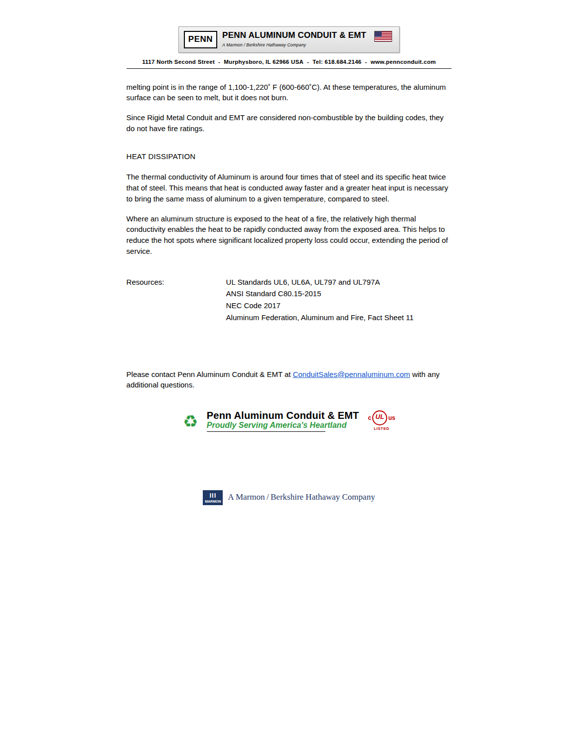PENN PENN ALUMINUM CONDUIT & EMT
A Marmon / Berkshire Hathaway Company
1117 North Second Street - Murphysboro, IL 62966 USA - Tel: 618.684.2146 - www.pennconduit.com
melting point is in the range of 1,100-1,220˚ F (600-660˚C). At these temperatures, the aluminum surface can be seen to melt, but it does not burn.
Since Rigid Metal Conduit and EMT are considered non-combustible by the building codes, they do not have fire ratings.
HEAT DISSIPATION
The thermal conductivity of Aluminum is around four times that of steel and its specific heat twice that of steel. This means that heat is conducted away faster and a greater heat input is necessary to bring the same mass of aluminum to a given temperature, compared to steel.
Where an aluminum structure is exposed to the heat of a fire, the relatively high thermal conductivity enables the heat to be rapidly conducted away from the exposed area. This helps to reduce the hot spots where significant localized property loss could occur, extending the period of service.
Resources:
UL Standards UL6, UL6A, UL797 and UL797A
ANSI Standard C80.15-2015
NEC Code 2017
Aluminum Federation, Aluminum and Fire, Fact Sheet 11
Please contact Penn Aluminum Conduit & EMT at ConduitSales@pennaluminum.com with any additional questions.
♻
Penn Aluminum Conduit & EMT
Proudly Serving America's Heartland
cUL us
LISTED
MARMON
A Marmon / Berkshire Hathaway Company